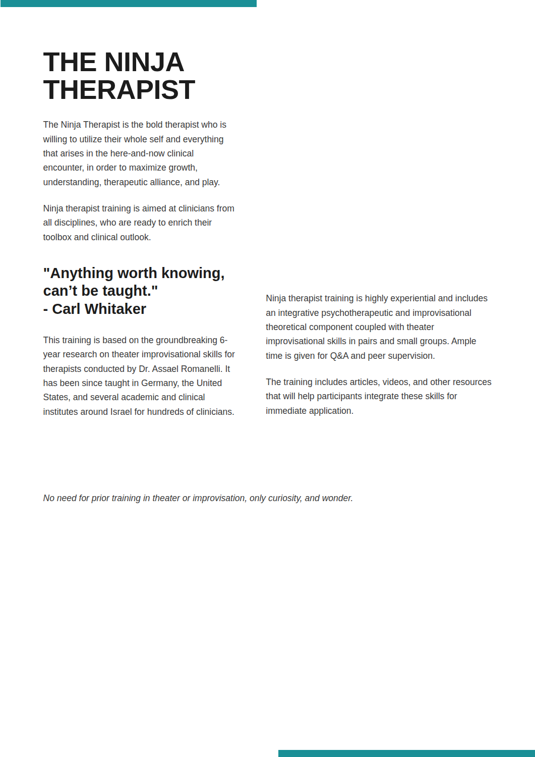The Ninja
Therapist
The Ninja Therapist is the bold therapist who is willing to utilize their whole self and everything that arises in the here-and-now clinical encounter, in order to maximize growth, understanding, therapeutic alliance, and play.
Ninja therapist training is aimed at clinicians from all disciplines, who are ready to enrich their toolbox and clinical outlook.
"Anything worth knowing, can’t be taught." - Carl Whitaker
This training is based on the groundbreaking 6-year research on theater improvisational skills for therapists conducted by Dr. Assael Romanelli. It has been since taught in Germany, the United States, and several academic and clinical institutes around Israel for hundreds of clinicians.
Ninja therapist training is highly experiential and includes an integrative psychotherapeutic and improvisational theoretical component coupled with theater improvisational skills in pairs and small groups. Ample time is given for Q&A and peer supervision.
The training includes articles, videos, and other resources that will help participants integrate these skills for immediate application.
No need for prior training in theater or improvisation, only curiosity, and wonder.